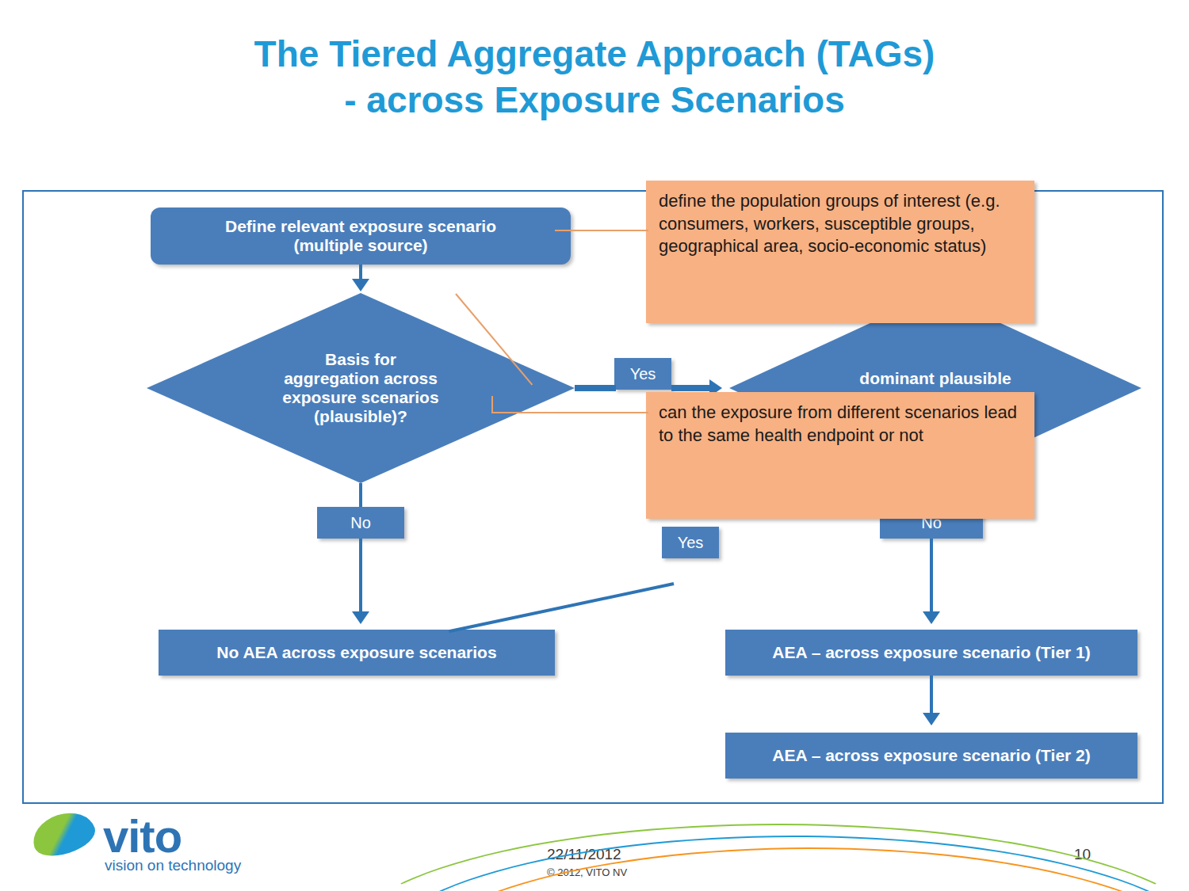The Tiered Aggregate Approach (TAGs)
- across Exposure Scenarios
Define relevant exposure scenario
(multiple source)
Basis for
aggregation across
exposure scenarios
(plausible)?
dominant plausible
exposure
Yes
No
Yes
No
No AEA across exposure scenarios
AEA – across exposure scenario (Tier 1)
AEA – across exposure scenario (Tier 2)
define the population groups of interest (e.g. consumers, workers, susceptible groups, geographical area, socio-economic status)
can the exposure from different scenarios lead to the same health endpoint or not
22/11/2012
© 2012, VITO NV
10
vito
vision on technology